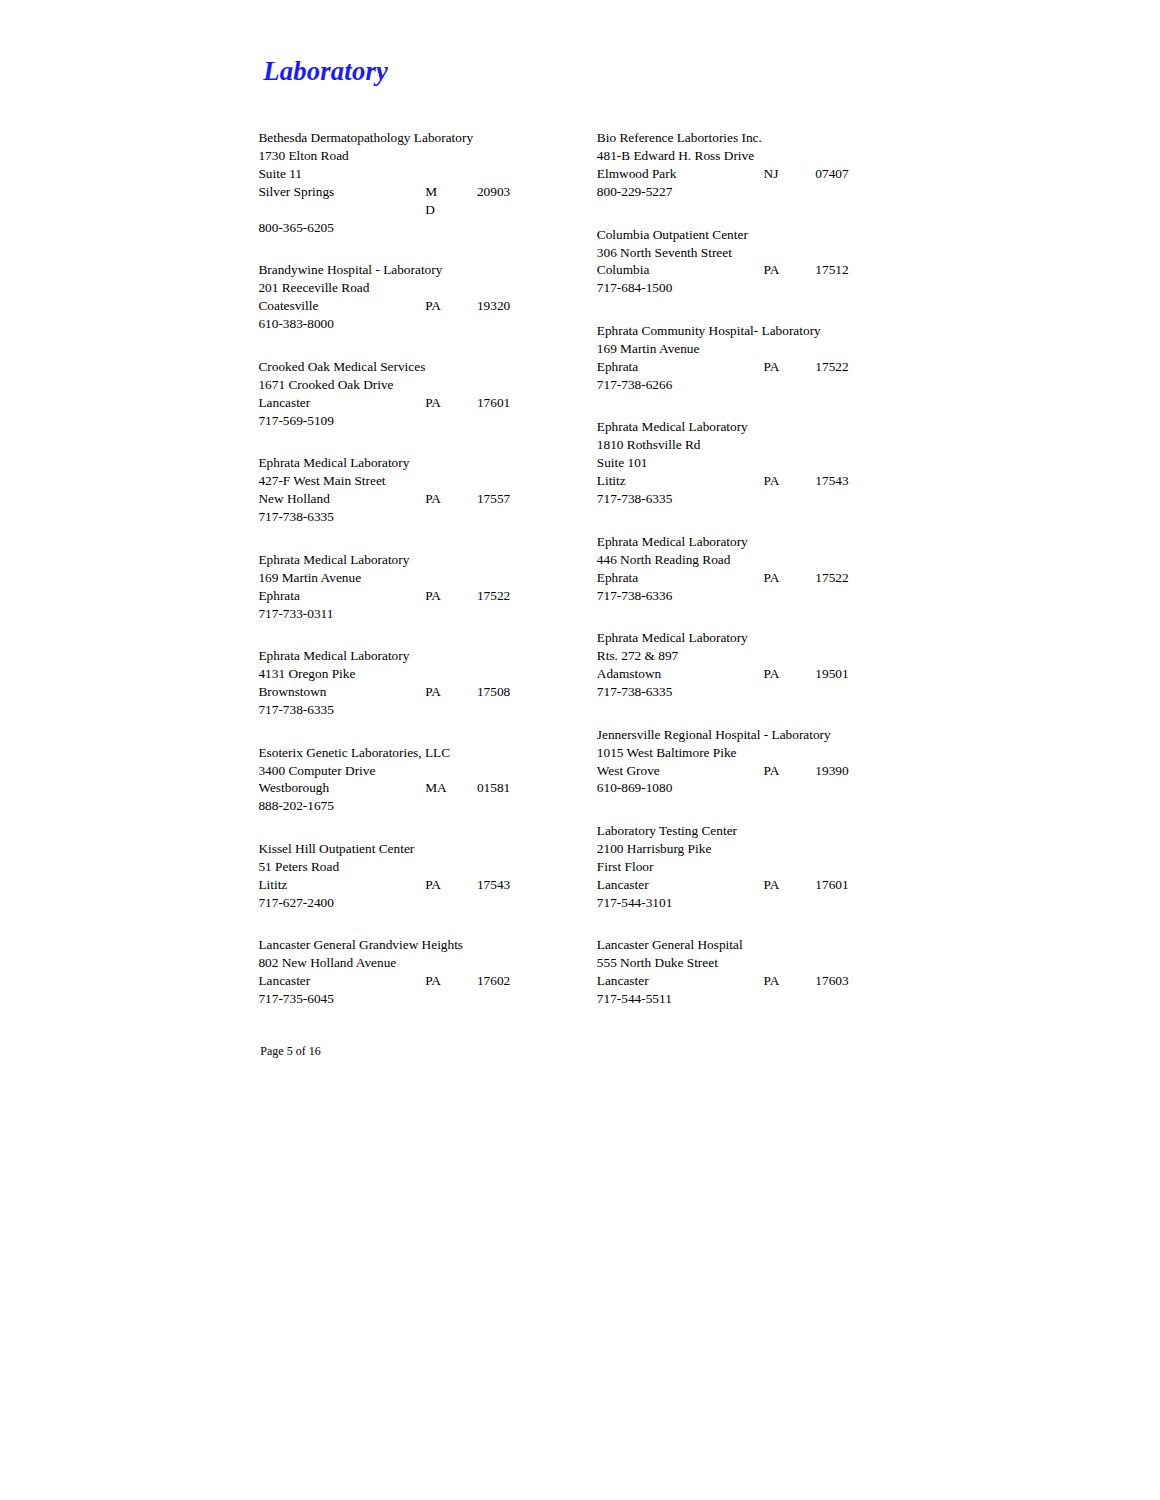Laboratory
| Bethesda Dermatopathology Laboratory 1730 Elton Road Suite 11 / Silver Springs / M D / 20903 / 800-365-6205 Brandywine Hospital - Laboratory 201 Reeceville Road / Coatesville / PA / 19320 / 610-383-8000 Crooked Oak Medical Services 1671 Crooked Oak Drive / Lancaster / PA / 17601 / 717-569-5109 Ephrata Medical Laboratory 427-F West Main Street / New Holland / PA / 17557 / 717-738-6335 Ephrata Medical Laboratory 169 Martin Avenue / Ephrata / PA / 17522 / 717-733-0311 Ephrata Medical Laboratory 4131 Oregon Pike / Brownstown / PA / 17508 / 717-738-6335 Esoterix Genetic Laboratories, LLC 3400 Computer Drive / Westborough / MA / 01581 / 888-202-1675 Kissel Hill Outpatient Center 51 Peters Road / Lititz / PA / 17543 / 717-627-2400 Lancaster General Grandview Heights 802 New Holland Avenue / Lancaster / PA / 17602 / 717-735-6045 | | Bio Reference Labortories Inc. 481-B Edward H. Ross Drive / Elmwood Park / NJ / 07407 / 800-229-5227 Columbia Outpatient Center 306 North Seventh Street / Columbia / PA / 17512 / 717-684-1500 Ephrata Community Hospital- Laboratory 169 Martin Avenue / Ephrata / PA / 17522 / 717-738-6266 Ephrata Medical Laboratory 1810 Rothsville Rd Suite 101 / Lititz / PA / 17543 / 717-738-6335 Ephrata Medical Laboratory 446 North Reading Road / Ephrata / PA / 17522 / 717-738-6336 Ephrata Medical Laboratory Rts. 272 & 897 / Adamstown / PA / 19501 / 717-738-6335 Jennersville Regional Hospital - Laboratory 1015 West Baltimore Pike / West Grove / PA / 19390 / 610-869-1080 Laboratory Testing Center 2100 Harrisburg Pike First Floor / Lancaster / PA / 17601 / 717-544-3101 Lancaster General Hospital 555 North Duke Street / Lancaster / PA / 17603 / 717-544-5511 |
Page 5 of 16